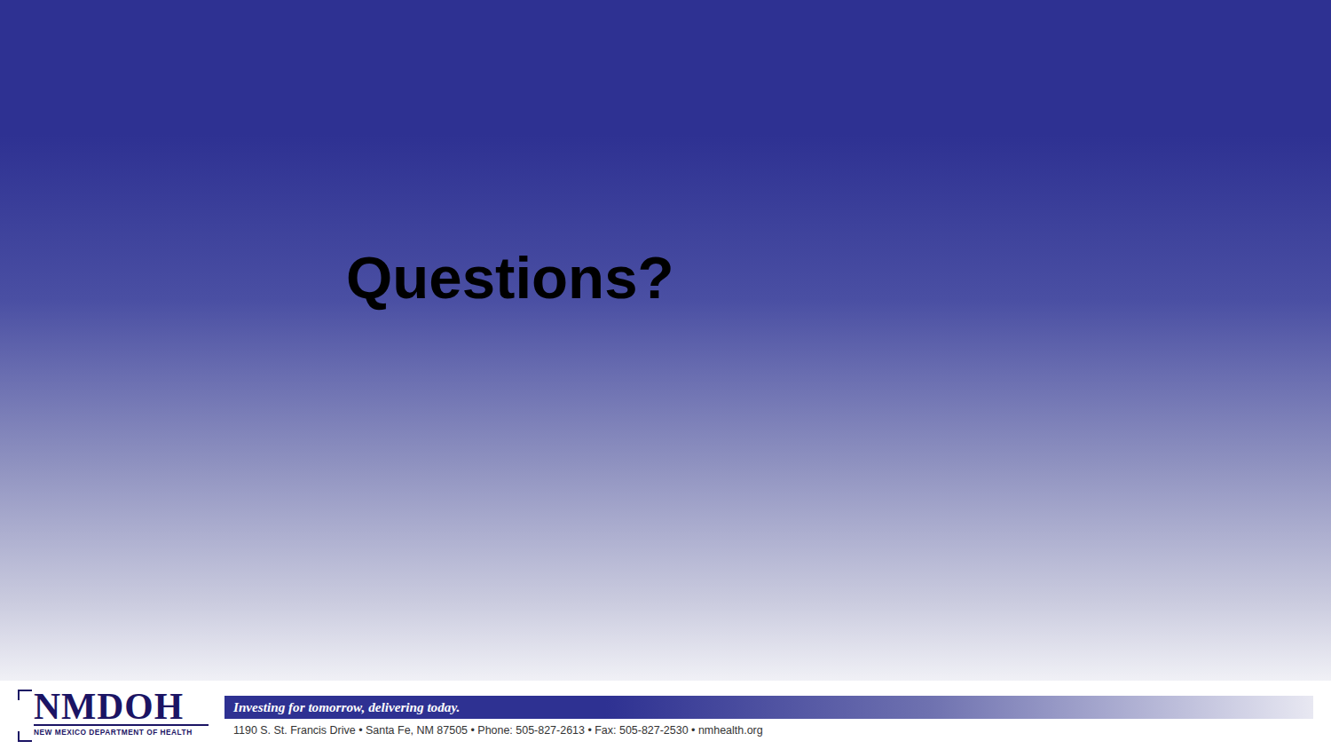Questions?
NMDOH
NEW MEXICO DEPARTMENT OF HEALTH
Investing for tomorrow, delivering today.
1190 S. St. Francis Drive • Santa Fe, NM 87505 • Phone: 505-827-2613 • Fax: 505-827-2530 • nmhealth.org